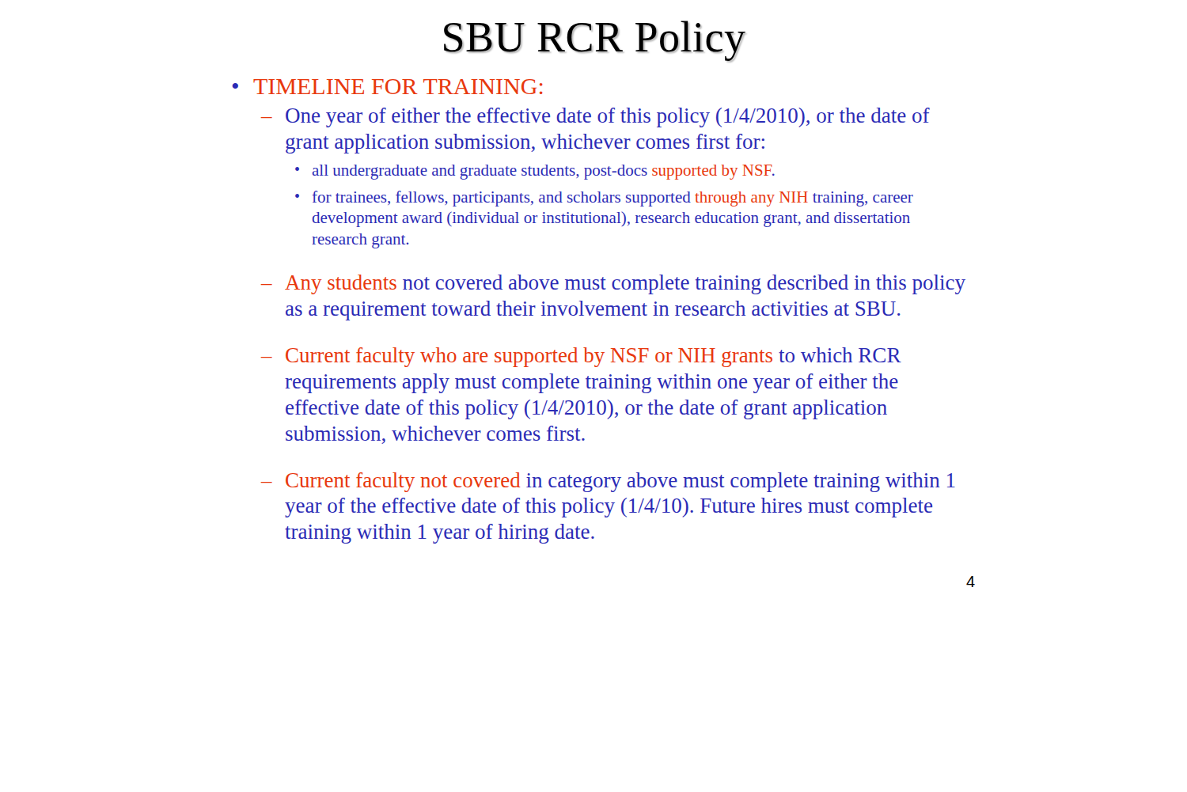SBU RCR Policy
TIMELINE FOR TRAINING:
One year of either the effective date of this policy (1/4/2010), or the date of grant application submission, whichever comes first for:
all undergraduate and graduate students, post-docs supported by NSF.
for trainees, fellows, participants, and scholars supported through any NIH training, career development award (individual or institutional), research education grant, and dissertation research grant.
Any students not covered above must complete training described in this policy as a requirement toward their involvement in research activities at SBU.
Current faculty who are supported by NSF or NIH grants to which RCR requirements apply must complete training within one year of either the effective date of this policy (1/4/2010), or the date of grant application submission, whichever comes first.
Current faculty not covered in category above must complete training within 1 year of the effective date of this policy (1/4/10). Future hires must complete training within 1 year of hiring date.
4